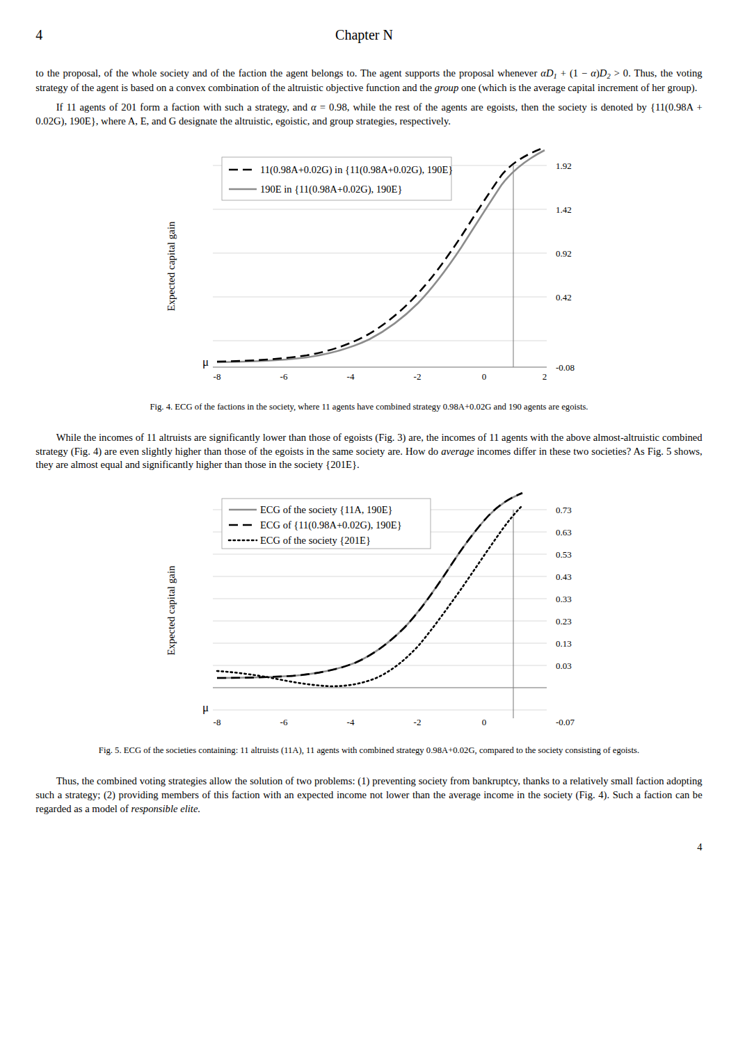4
Chapter N
to the proposal, of the whole society and of the faction the agent belongs to. The agent supports the proposal whenever αD1 + (1 − α) D2 > 0. Thus, the voting strategy of the agent is based on a convex combination of the altruistic objective function and the group one (which is the average capital increment of her group).
If 11 agents of 201 form a faction with such a strategy, and α = 0.98, while the rest of the agents are egoists, then the society is denoted by {11(0.98A + 0.02G), 190E}, where A, E, and G designate the altruistic, egoistic, and group strategies, respectively.
-8 -6 -4 -2 0 2 1.92 1.42 0.92 0.42 -0.08 μ Expected capital gain 11(0.98A+0.02G) in {11(0.98A+0.02G), 190E} 190E in {11(0.98A+0.02G), 190E}
Fig. 4. ECG of the factions in the society, where 11 agents have combined strategy 0.98A+0.02G and 190 agents are egoists.
While the incomes of 11 altruists are significantly lower than those of egoists (Fig. 3) are, the incomes of 11 agents with the above almost-altruistic combined strategy (Fig. 4) are even slightly higher than those of the egoists in the same society are. How do average incomes differ in these two societies? As Fig. 5 shows, they are almost equal and significantly higher than those in the society {201E}.
-8 -6 -4 -2 0 0.73 0.63 0.53 0.43 0.33 0.23 0.13 0.03 -0.07 μ Expected capital gain ECG of the society {11A, 190E} ECG of {11(0.98A+0.02G), 190E} ECG of the society {201E}
Fig. 5. ECG of the societies containing: 11 altruists (11A), 11 agents with combined strategy 0.98A+0.02G, compared to the society consisting of egoists.
Thus, the combined voting strategies allow the solution of two problems: (1) preventing society from bankruptcy, thanks to a relatively small faction adopting such a strategy; (2) providing members of this faction with an expected income not lower than the average income in the society (Fig. 4). Such a faction can be regarded as a model of responsible elite.
4